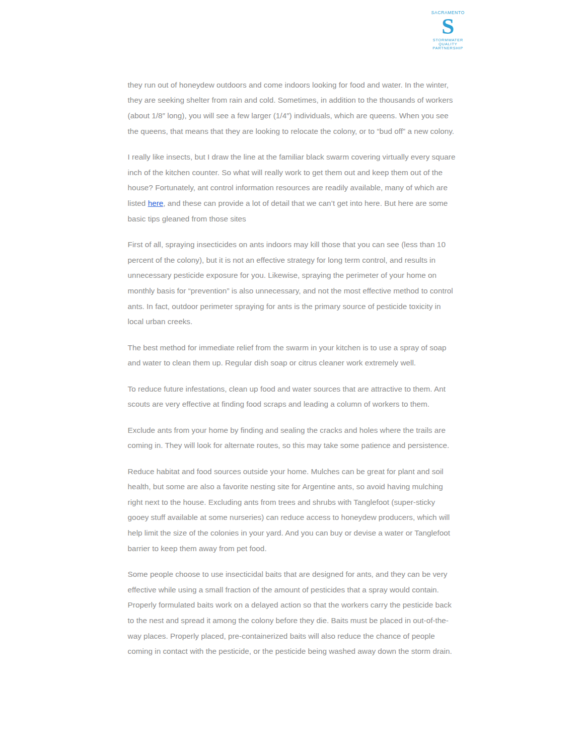SACRAMENTO
S
STORMWATER
QUALITY
PARTNERSHIP
they run out of honeydew outdoors and come indoors looking for food and water. In the winter, they are seeking shelter from rain and cold. Sometimes, in addition to the thousands of workers (about 1/8″ long), you will see a few larger (1/4″) individuals, which are queens. When you see the queens, that means that they are looking to relocate the colony, or to “bud off” a new colony.
I really like insects, but I draw the line at the familiar black swarm covering virtually every square inch of the kitchen counter. So what will really work to get them out and keep them out of the house? Fortunately, ant control information resources are readily available, many of which are listed here, and these can provide a lot of detail that we can’t get into here. But here are some basic tips gleaned from those sites
First of all, spraying insecticides on ants indoors may kill those that you can see (less than 10 percent of the colony), but it is not an effective strategy for long term control, and results in unnecessary pesticide exposure for you. Likewise, spraying the perimeter of your home on monthly basis for “prevention” is also unnecessary, and not the most effective method to control ants. In fact, outdoor perimeter spraying for ants is the primary source of pesticide toxicity in local urban creeks.
The best method for immediate relief from the swarm in your kitchen is to use a spray of soap and water to clean them up. Regular dish soap or citrus cleaner work extremely well.
To reduce future infestations, clean up food and water sources that are attractive to them. Ant scouts are very effective at finding food scraps and leading a column of workers to them.
Exclude ants from your home by finding and sealing the cracks and holes where the trails are coming in. They will look for alternate routes, so this may take some patience and persistence.
Reduce habitat and food sources outside your home. Mulches can be great for plant and soil health, but some are also a favorite nesting site for Argentine ants, so avoid having mulching right next to the house. Excluding ants from trees and shrubs with Tanglefoot (super-sticky gooey stuff available at some nurseries) can reduce access to honeydew producers, which will help limit the size of the colonies in your yard. And you can buy or devise a water or Tanglefoot barrier to keep them away from pet food.
Some people choose to use insecticidal baits that are designed for ants, and they can be very effective while using a small fraction of the amount of pesticides that a spray would contain. Properly formulated baits work on a delayed action so that the workers carry the pesticide back to the nest and spread it among the colony before they die. Baits must be placed in out-of-the-way places. Properly placed, pre-containerized baits will also reduce the chance of people coming in contact with the pesticide, or the pesticide being washed away down the storm drain.